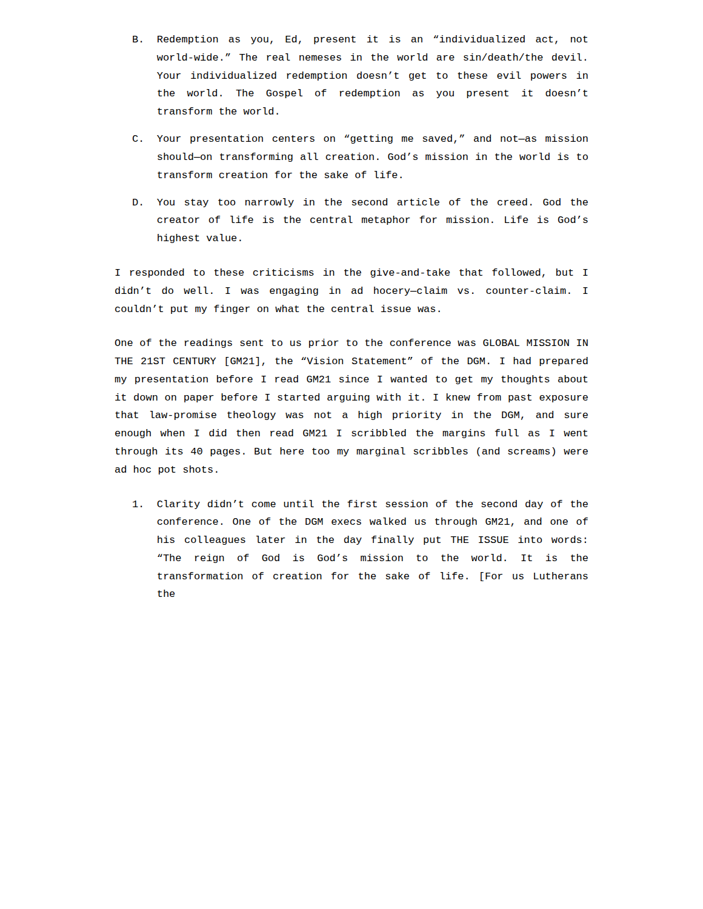Redemption as you, Ed, present it is an “individualized act, not world-wide.” The real nemeses in the world are sin/death/the devil. Your individualized redemption doesn’t get to these evil powers in the world. The Gospel of redemption as you present it doesn’t transform the world.
Your presentation centers on “getting me saved,” and not—as mission should—on transforming all creation. God’s mission in the world is to transform creation for the sake of life.
You stay too narrowly in the second article of the creed. God the creator of life is the central metaphor for mission. Life is God’s highest value.
I responded to these criticisms in the give-and-take that followed, but I didn’t do well. I was engaging in ad hocery—claim vs. counter-claim. I couldn’t put my finger on what the central issue was.
One of the readings sent to us prior to the conference was GLOBAL MISSION IN THE 21ST CENTURY [GM21], the “Vision Statement” of the DGM. I had prepared my presentation before I read GM21 since I wanted to get my thoughts about it down on paper before I started arguing with it. I knew from past exposure that law-promise theology was not a high priority in the DGM, and sure enough when I did then read GM21 I scribbled the margins full as I went through its 40 pages. But here too my marginal scribbles (and screams) were ad hoc pot shots.
Clarity didn’t come until the first session of the second day of the conference. One of the DGM execs walked us through GM21, and one of his colleagues later in the day finally put THE ISSUE into words: “The reign of God is God’s mission to the world. It is the transformation of creation for the sake of life. [For us Lutherans the